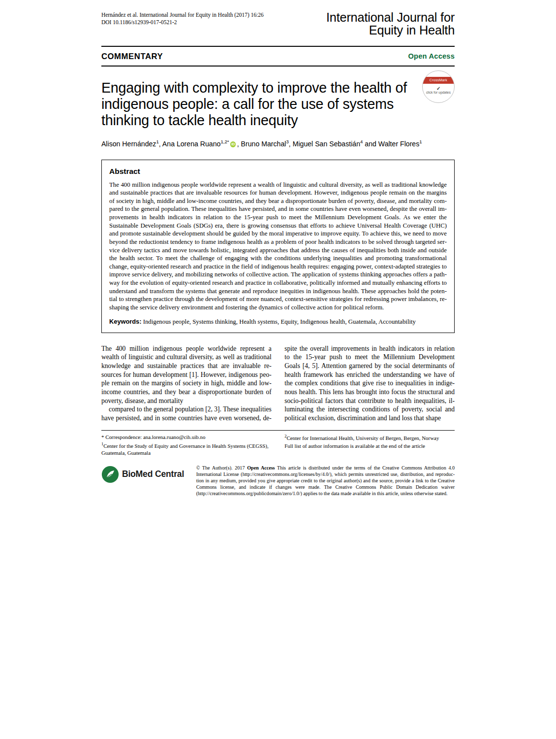Hernández et al. International Journal for Equity in Health (2017) 16:26
DOI 10.1186/s12939-017-0521-2
International Journal for
Equity in Health
COMMENTARY
Open Access
CrossMark
✓
click for updates
Engaging with complexity to improve the health of indigenous people: a call for the use of systems thinking to tackle health inequity
Alison Hernández1, Ana Lorena Ruano1,2*iD, Bruno Marchal3, Miguel San Sebastián4 and Walter Flores1
Abstract
The 400 million indigenous people worldwide represent a wealth of linguistic and cultural diversity, as well as traditional knowledge and sustainable practices that are invaluable resources for human development. However, indigenous people remain on the margins of society in high, middle and low-income countries, and they bear a disproportionate burden of poverty, disease, and mortality compared to the general population. These inequalities have persisted, and in some countries have even worsened, despite the overall improvements in health indicators in relation to the 15-year push to meet the Millennium Development Goals. As we enter the Sustainable Development Goals (SDGs) era, there is growing consensus that efforts to achieve Universal Health Coverage (UHC) and promote sustainable development should be guided by the moral imperative to improve equity. To achieve this, we need to move beyond the reductionist tendency to frame indigenous health as a problem of poor health indicators to be solved through targeted service delivery tactics and move towards holistic, integrated approaches that address the causes of inequalities both inside and outside the health sector. To meet the challenge of engaging with the conditions underlying inequalities and promoting transformational change, equity-oriented research and practice in the field of indigenous health requires: engaging power, context-adapted strategies to improve service delivery, and mobilizing networks of collective action. The application of systems thinking approaches offers a pathway for the evolution of equity-oriented research and practice in collaborative, politically informed and mutually enhancing efforts to understand and transform the systems that generate and reproduce inequities in indigenous health. These approaches hold the potential to strengthen practice through the development of more nuanced, context-sensitive strategies for redressing power imbalances, reshaping the service delivery environment and fostering the dynamics of collective action for political reform.
Keywords: Indigenous people, Systems thinking, Health systems, Equity, Indigenous health, Guatemala, Accountability
The 400 million indigenous people worldwide represent a wealth of linguistic and cultural diversity, as well as traditional knowledge and sustainable practices that are invaluable resources for human development [1]. However, indigenous people remain on the margins of society in high, middle and low-income countries, and they bear a disproportionate burden of poverty, disease, and mortality
compared to the general population [2, 3]. These inequalities have persisted, and in some countries have even worsened, despite the overall improvements in health indicators in relation to the 15-year push to meet the Millennium Development Goals [4, 5]. Attention garnered by the social determinants of health framework has enriched the understanding we have of the complex conditions that give rise to inequalities in indigenous health. This lens has brought into focus the structural and socio-political factors that contribute to health inequalities, illuminating the intersecting conditions of poverty, social and political exclusion, discrimination and land loss that shape
* Correspondence: ana.lorena.ruano@cih.uib.no
1Center for the Study of Equity and Governance in Health Systems (CEGSS), Guatemala, Guatemala
2Center for International Health, University of Bergen, Bergen, Norway
Full list of author information is available at the end of the article
BioMed Central
© The Author(s). 2017 Open Access This article is distributed under the terms of the Creative Commons Attribution 4.0 International License (http://creativecommons.org/licenses/by/4.0/), which permits unrestricted use, distribution, and reproduction in any medium, provided you give appropriate credit to the original author(s) and the source, provide a link to the Creative Commons license, and indicate if changes were made. The Creative Commons Public Domain Dedication waiver (http://creativecommons.org/publicdomain/zero/1.0/) applies to the data made available in this article, unless otherwise stated.